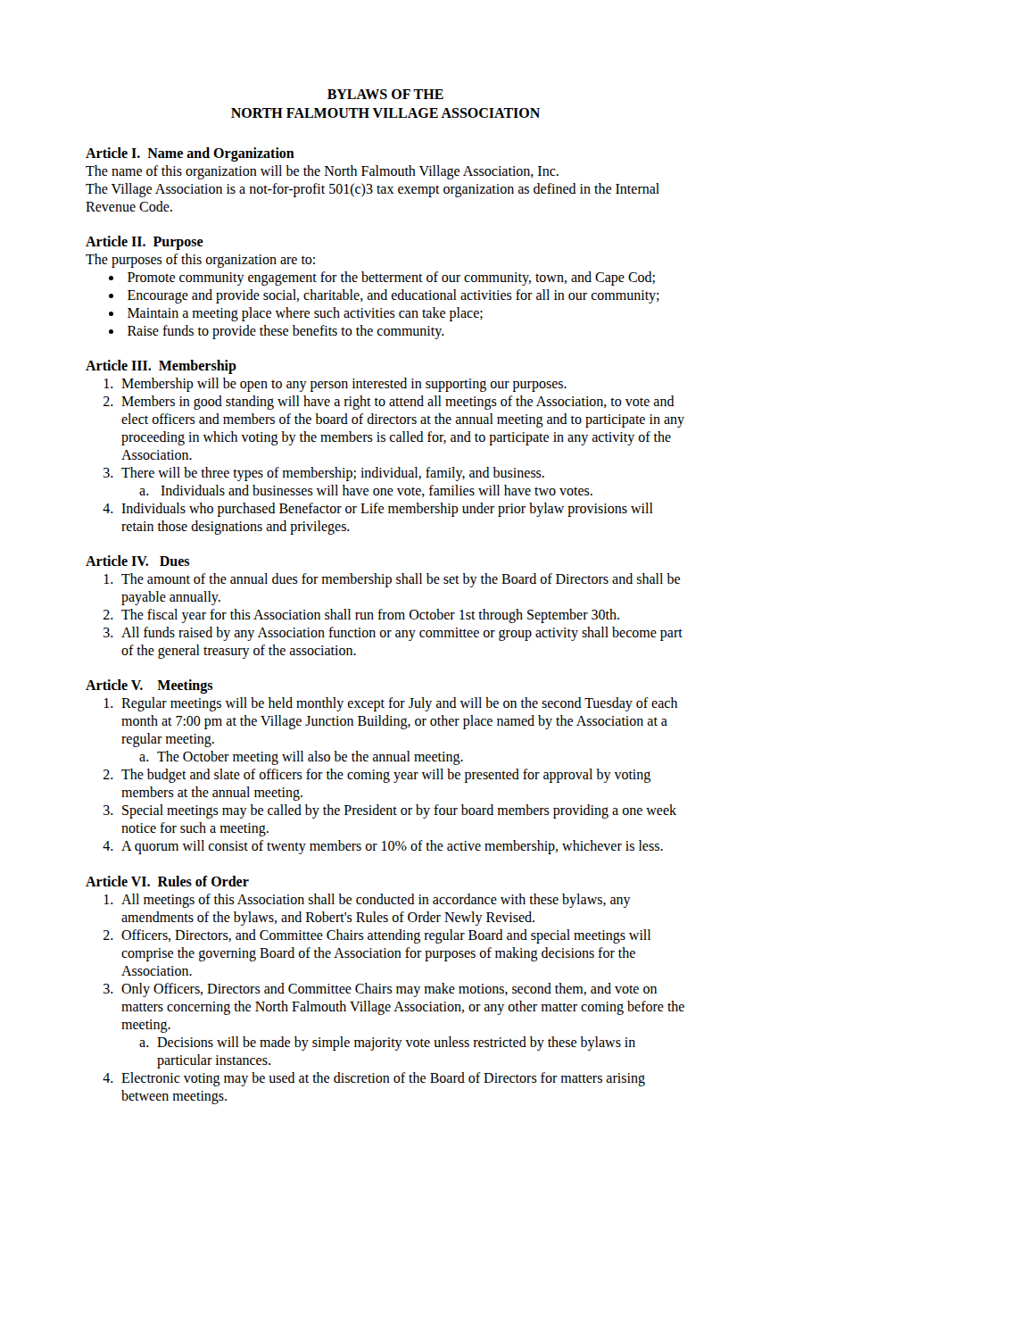BYLAWS OF THE
NORTH FALMOUTH VILLAGE ASSOCIATION
Article I. Name and Organization
The name of this organization will be the North Falmouth Village Association, Inc.
The Village Association is a not-for-profit 501(c)3 tax exempt organization as defined in the Internal Revenue Code.
Article II. Purpose
The purposes of this organization are to:
Promote community engagement for the betterment of our community, town, and Cape Cod;
Encourage and provide social, charitable, and educational activities for all in our community;
Maintain a meeting place where such activities can take place;
Raise funds to provide these benefits to the community.
Article III. Membership
Membership will be open to any person interested in supporting our purposes.
Members in good standing will have a right to attend all meetings of the Association, to vote and elect officers and members of the board of directors at the annual meeting and to participate in any proceeding in which voting by the members is called for, and to participate in any activity of the Association.
There will be three types of membership; individual, family, and business.
Individuals and businesses will have one vote, families will have two votes.
Individuals who purchased Benefactor or Life membership under prior bylaw provisions will retain those designations and privileges.
Article IV. Dues
The amount of the annual dues for membership shall be set by the Board of Directors and shall be payable annually.
The fiscal year for this Association shall run from October 1st through September 30th.
All funds raised by any Association function or any committee or group activity shall become part of the general treasury of the association.
Article V. Meetings
Regular meetings will be held monthly except for July and will be on the second Tuesday of each month at 7:00 pm at the Village Junction Building, or other place named by the Association at a regular meeting.
The October meeting will also be the annual meeting.
The budget and slate of officers for the coming year will be presented for approval by voting members at the annual meeting.
Special meetings may be called by the President or by four board members providing a one week notice for such a meeting.
A quorum will consist of twenty members or 10% of the active membership, whichever is less.
Article VI. Rules of Order
All meetings of this Association shall be conducted in accordance with these bylaws, any amendments of the bylaws, and Robert's Rules of Order Newly Revised.
Officers, Directors, and Committee Chairs attending regular Board and special meetings will comprise the governing Board of the Association for purposes of making decisions for the Association.
Only Officers, Directors and Committee Chairs may make motions, second them, and vote on matters concerning the North Falmouth Village Association, or any other matter coming before the meeting.
Decisions will be made by simple majority vote unless restricted by these bylaws in particular instances.
Electronic voting may be used at the discretion of the Board of Directors for matters arising between meetings.